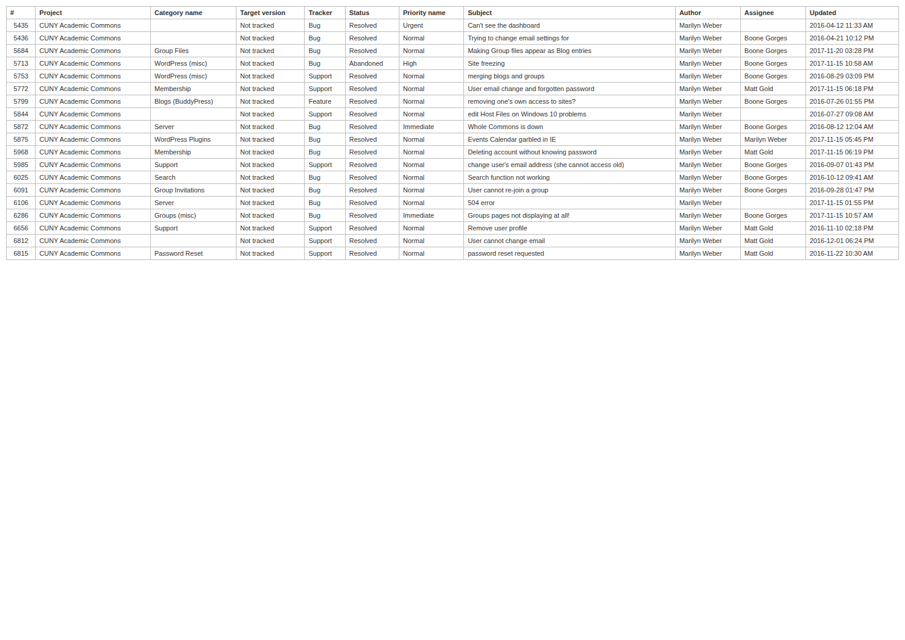| # | Project | Category name | Target version | Tracker | Status | Priority name | Subject | Author | Assignee | Updated |
| --- | --- | --- | --- | --- | --- | --- | --- | --- | --- | --- |
| 5435 | CUNY Academic Commons | | Not tracked | Bug | Resolved | Urgent | Can't see the dashboard | Marilyn Weber | | 2016-04-12 11:33 AM |
| 5436 | CUNY Academic Commons | | Not tracked | Bug | Resolved | Normal | Trying to change email settings for | Marilyn Weber | Boone Gorges | 2016-04-21 10:12 PM |
| 5684 | CUNY Academic Commons | Group Files | Not tracked | Bug | Resolved | Normal | Making Group files appear as Blog entries | Marilyn Weber | Boone Gorges | 2017-11-20 03:28 PM |
| 5713 | CUNY Academic Commons | WordPress (misc) | Not tracked | Bug | Abandoned | High | Site freezing | Marilyn Weber | Boone Gorges | 2017-11-15 10:58 AM |
| 5753 | CUNY Academic Commons | WordPress (misc) | Not tracked | Support | Resolved | Normal | merging blogs and groups | Marilyn Weber | Boone Gorges | 2016-08-29 03:09 PM |
| 5772 | CUNY Academic Commons | Membership | Not tracked | Support | Resolved | Normal | User email change and forgotten password | Marilyn Weber | Matt Gold | 2017-11-15 06:18 PM |
| 5799 | CUNY Academic Commons | Blogs (BuddyPress) | Not tracked | Feature | Resolved | Normal | removing one's own access to sites? | Marilyn Weber | Boone Gorges | 2016-07-26 01:55 PM |
| 5844 | CUNY Academic Commons | | Not tracked | Support | Resolved | Normal | edit Host Files on Windows 10 problems | Marilyn Weber | | 2016-07-27 09:08 AM |
| 5872 | CUNY Academic Commons | Server | Not tracked | Bug | Resolved | Immediate | Whole Commons is down | Marilyn Weber | Boone Gorges | 2016-08-12 12:04 AM |
| 5875 | CUNY Academic Commons | WordPress Plugins | Not tracked | Bug | Resolved | Normal | Events Calendar garbled in IE | Marilyn Weber | Marilyn Weber | 2017-11-15 05:45 PM |
| 5968 | CUNY Academic Commons | Membership | Not tracked | Bug | Resolved | Normal | Deleting account without knowing password | Marilyn Weber | Matt Gold | 2017-11-15 06:19 PM |
| 5985 | CUNY Academic Commons | Support | Not tracked | Support | Resolved | Normal | change user's email address (she cannot access old) | Marilyn Weber | Boone Gorges | 2016-09-07 01:43 PM |
| 6025 | CUNY Academic Commons | Search | Not tracked | Bug | Resolved | Normal | Search function not working | Marilyn Weber | Boone Gorges | 2016-10-12 09:41 AM |
| 6091 | CUNY Academic Commons | Group Invitations | Not tracked | Bug | Resolved | Normal | User cannot re-join a group | Marilyn Weber | Boone Gorges | 2016-09-28 01:47 PM |
| 6106 | CUNY Academic Commons | Server | Not tracked | Bug | Resolved | Normal | 504 error | Marilyn Weber | | 2017-11-15 01:55 PM |
| 6286 | CUNY Academic Commons | Groups (misc) | Not tracked | Bug | Resolved | Immediate | Groups pages not displaying at all! | Marilyn Weber | Boone Gorges | 2017-11-15 10:57 AM |
| 6656 | CUNY Academic Commons | Support | Not tracked | Support | Resolved | Normal | Remove user profile | Marilyn Weber | Matt Gold | 2016-11-10 02:18 PM |
| 6812 | CUNY Academic Commons | | Not tracked | Support | Resolved | Normal | User cannot change email | Marilyn Weber | Matt Gold | 2016-12-01 06:24 PM |
| 6815 | CUNY Academic Commons | Password Reset | Not tracked | Support | Resolved | Normal | password reset requested | Marilyn Weber | Matt Gold | 2016-11-22 10:30 AM |